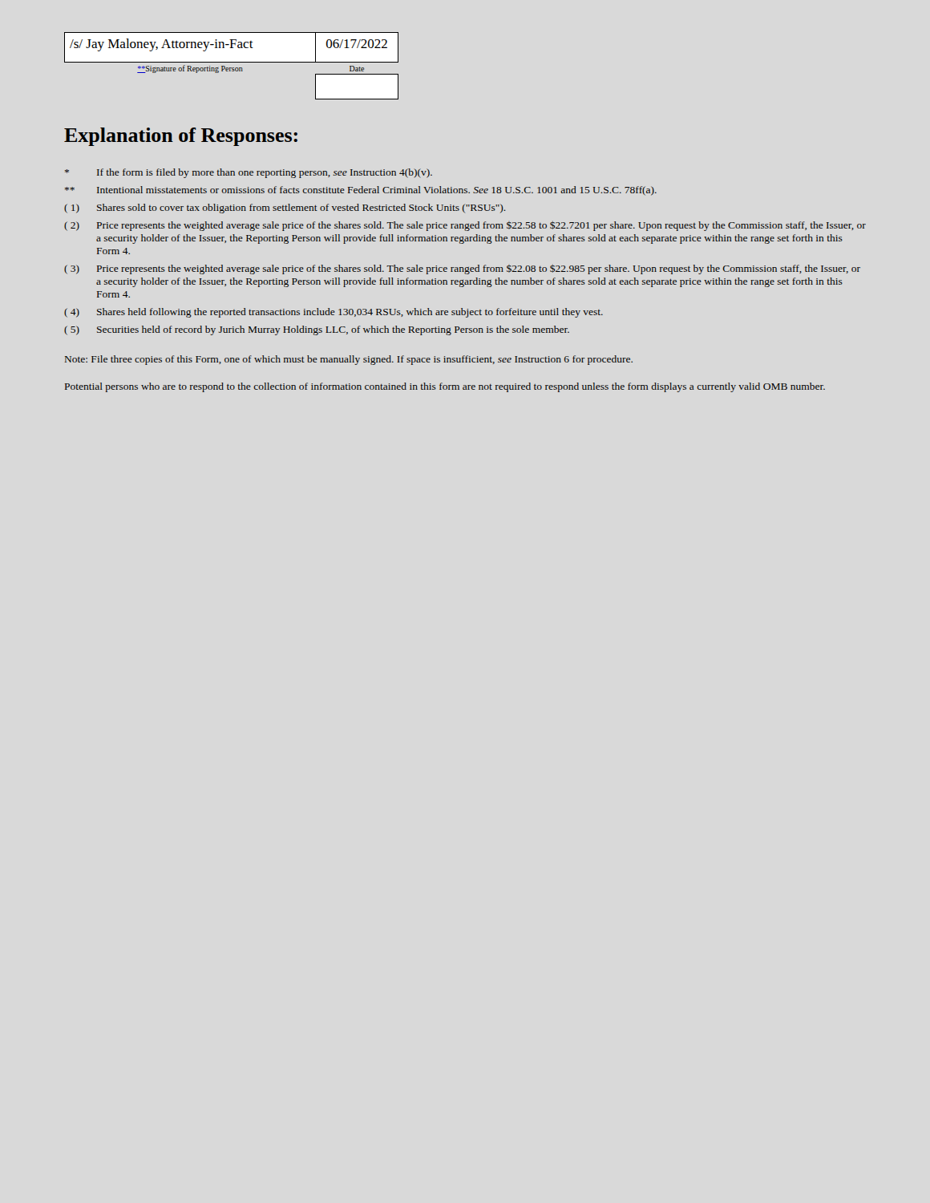| /s/ Jay Maloney, Attorney-in-Fact | 06/17/2022 |
| ** Signature of Reporting Person | Date |
Explanation of Responses:
| * | If the form is filed by more than one reporting person, see Instruction 4(b)(v). |
| ** | Intentional misstatements or omissions of facts constitute Federal Criminal Violations. See 18 U.S.C. 1001 and 15 U.S.C. 78ff(a). |
| ( 1) | Shares sold to cover tax obligation from settlement of vested Restricted Stock Units ("RSUs"). |
| ( 2) | Price represents the weighted average sale price of the shares sold. The sale price ranged from $22.58 to $22.7201 per share. Upon request by the Commission staff, the Issuer, or a security holder of the Issuer, the Reporting Person will provide full information regarding the number of shares sold at each separate price within the range set forth in this Form 4. |
| ( 3) | Price represents the weighted average sale price of the shares sold. The sale price ranged from $22.08 to $22.985 per share. Upon request by the Commission staff, the Issuer, or a security holder of the Issuer, the Reporting Person will provide full information regarding the number of shares sold at each separate price within the range set forth in this Form 4. |
| ( 4) | Shares held following the reported transactions include 130,034 RSUs, which are subject to forfeiture until they vest. |
| ( 5) | Securities held of record by Jurich Murray Holdings LLC, of which the Reporting Person is the sole member. |
Note: File three copies of this Form, one of which must be manually signed. If space is insufficient, see Instruction 6 for procedure.
Potential persons who are to respond to the collection of information contained in this form are not required to respond unless the form displays a currently valid OMB number.